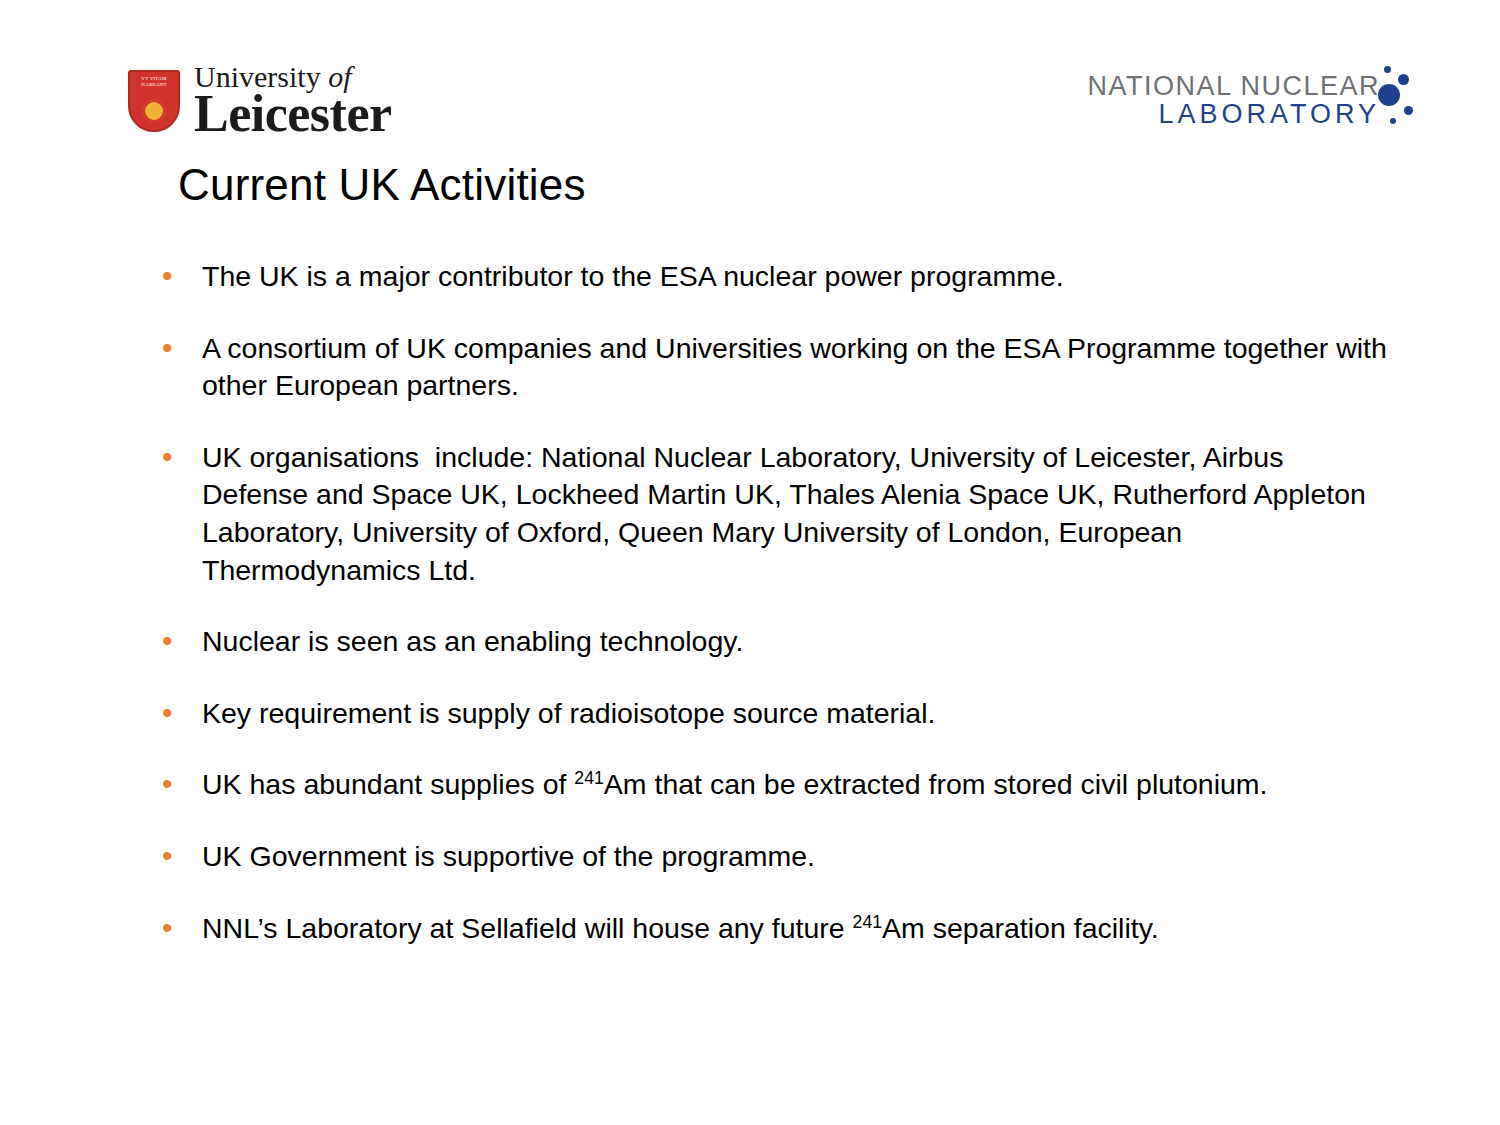University of
Leicester
NATIONAL NUCLEAR
LABORATORY
Current UK Activities
The UK is a major contributor to the ESA nuclear power programme.
A consortium of UK companies and Universities working on the ESA Programme together with other European partners.
UK organisations include: National Nuclear Laboratory, University of Leicester, Airbus Defense and Space UK, Lockheed Martin UK, Thales Alenia Space UK, Rutherford Appleton Laboratory, University of Oxford, Queen Mary University of London, European Thermodynamics Ltd.
Nuclear is seen as an enabling technology.
Key requirement is supply of radioisotope source material.
UK has abundant supplies of 241Am that can be extracted from stored civil plutonium.
UK Government is supportive of the programme.
NNL’s Laboratory at Sellafield will house any future 241Am separation facility.